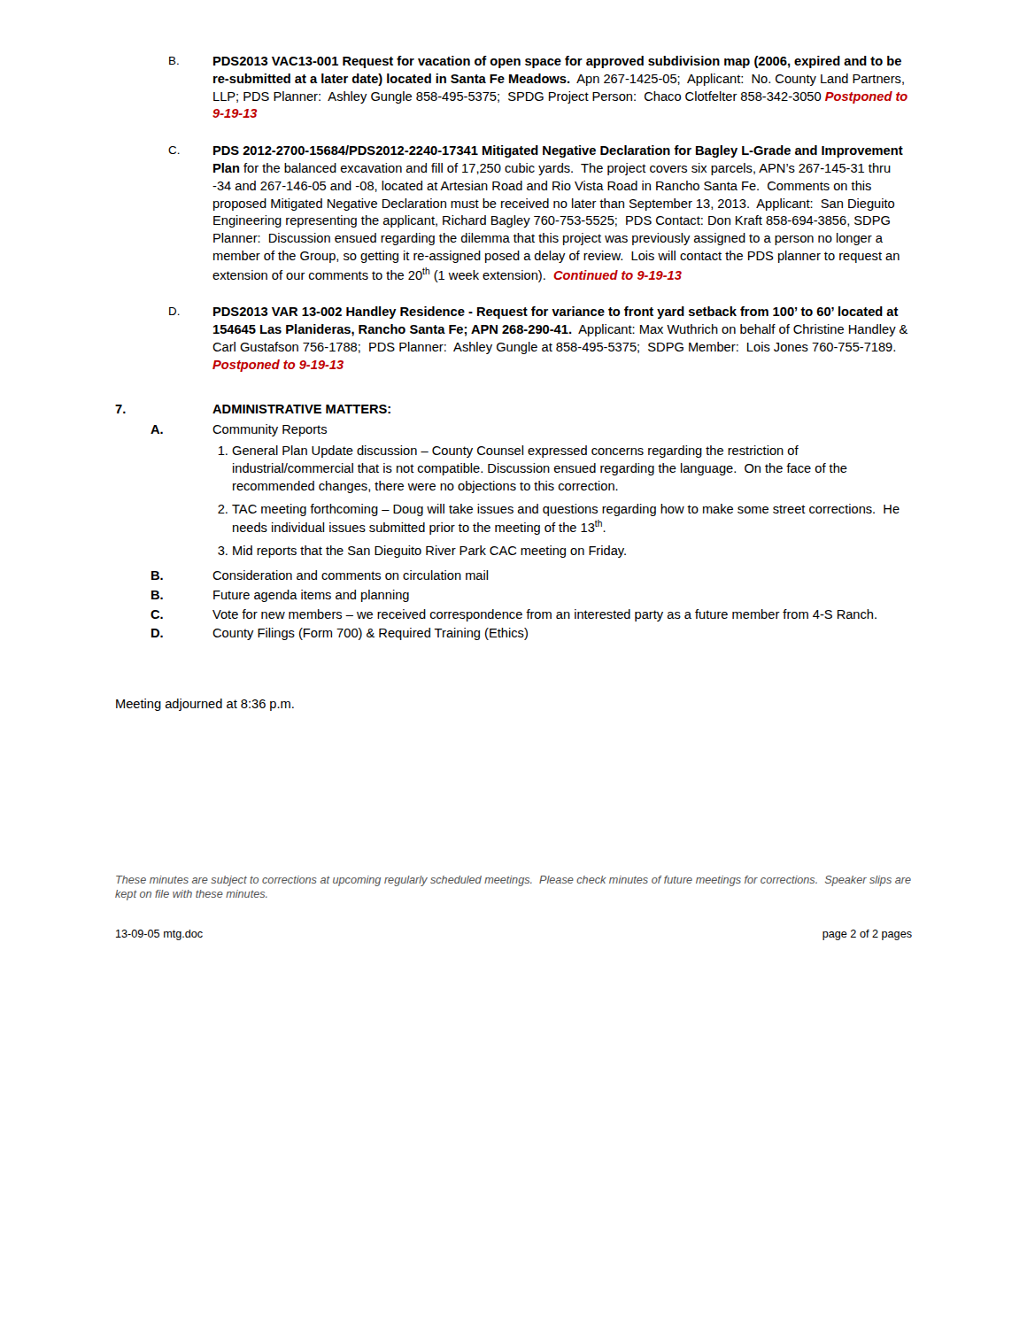B.
PDS2013 VAC13-001 Request for vacation of open space for approved subdivision map (2006, expired and to be re-submitted at a later date) located in Santa Fe Meadows. Apn 267-1425-05; Applicant: No. County Land Partners, LLP; PDS Planner: Ashley Gungle 858-495-5375; SPDG Project Person: Chaco Clotfelter 858-342-3050 Postponed to 9-19-13
C.
PDS 2012-2700-15684/PDS2012-2240-17341 Mitigated Negative Declaration for Bagley L-Grade and Improvement Plan for the balanced excavation and fill of 17,250 cubic yards. The project covers six parcels, APN’s 267-145-31 thru -34 and 267-146-05 and -08, located at Artesian Road and Rio Vista Road in Rancho Santa Fe. Comments on this proposed Mitigated Negative Declaration must be received no later than September 13, 2013. Applicant: San Dieguito Engineering representing the applicant, Richard Bagley 760-753-5525; PDS Contact: Don Kraft 858-694-3856, SDPG Planner: Discussion ensued regarding the dilemma that this project was previously assigned to a person no longer a member of the Group, so getting it re-assigned posed a delay of review. Lois will contact the PDS planner to request an extension of our comments to the 20th (1 week extension). Continued to 9-19-13
D.
PDS2013 VAR 13-002 Handley Residence - Request for variance to front yard setback from 100’ to 60’ located at 154645 Las Planideras, Rancho Santa Fe; APN 268-290-41. Applicant: Max Wuthrich on behalf of Christine Handley & Carl Gustafson 756-1788; PDS Planner: Ashley Gungle at 858-495-5375; SDPG Member: Lois Jones 760-755-7189. Postponed to 9-19-13
7.
ADMINISTRATIVE MATTERS:
A.
Community Reports
General Plan Update discussion – County Counsel expressed concerns regarding the restriction of industrial/commercial that is not compatible. Discussion ensued regarding the language. On the face of the recommended changes, there were no objections to this correction.
TAC meeting forthcoming – Doug will take issues and questions regarding how to make some street corrections. He needs individual issues submitted prior to the meeting of the 13th.
Mid reports that the San Dieguito River Park CAC meeting on Friday.
B.
Consideration and comments on circulation mail
B.
Future agenda items and planning
C.
Vote for new members – we received correspondence from an interested party as a future member from 4-S Ranch.
D.
County Filings (Form 700) & Required Training (Ethics)
Meeting adjourned at 8:36 p.m.
These minutes are subject to corrections at upcoming regularly scheduled meetings. Please check minutes of future meetings for corrections. Speaker slips are kept on file with these minutes.
13-09-05 mtg.doc page 2 of 2 pages